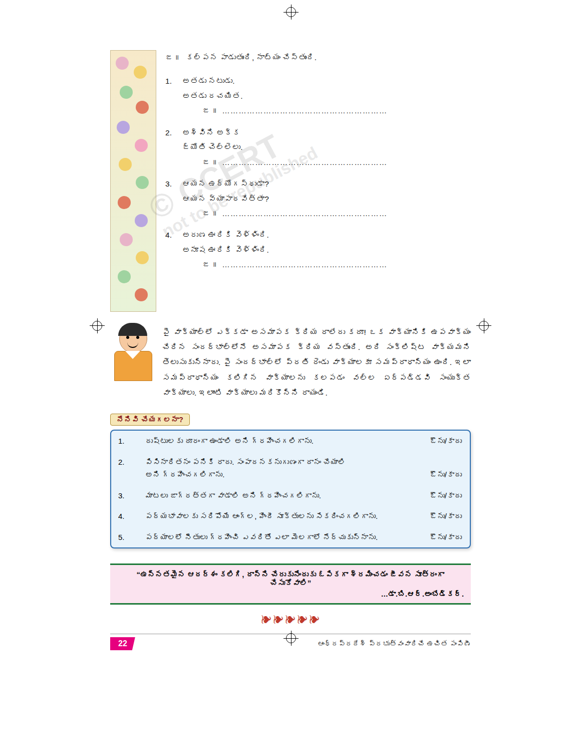© CCERTnot to be republished
జ॥ కల్పన పాడుతుంది, నాట్యం చేస్తుంది.
అతడు నటుడు.
అతడు రచయిత.
జ॥ ……………………………………………………
అశ్విని అక్క
జ్యోతి చెల్లెలు.
జ॥ ……………………………………………………
ఆయన ఉద్యోగస్థుడా?
ఆయన వ్యాపారవేత్తా?
జ॥ ……………………………………………………
అరుణ ఊరికి వెళ్ళింది.
అనూష ఊరికి వెళ్ళింది.
జ॥ ……………………………………………………
పై వాక్యాల్లో ఎక్కడా అసమాపక క్రియ రాలేదు కదూ! ఒక వాక్యానికి ఉపవాక్యం చేరిన సందర్భాల్లోనే అసమాపక క్రియ వస్తుంది. అది సంక్లిష్ట వాక్యమని తెలుసుకున్నారు. పై సందర్భాల్లో ప్రతి రెండు వాక్యాలకూ సమప్రాధాన్యం ఉంది. ఇలా సమప్రాధాన్యం కలిగిన వాక్యాలను కలపడం వల్ల ఏర్పడ్డవి సంయుక్త వాక్యాలు. ఇలాంటి వాక్యాలు మరికొన్ని రాయండి.
నేనివి చేయగలనా?
| 1. | దుష్టులకు దూరంగా ఉండాలి అని గ్రహించగలిగాను. | ఔను/కాదు |
| 2. | పిసినారితనం పనికి రాదు. సంపాదనకనుగుణంగా దానం చేయాలి అని గ్రహించగలిగాను. | ఔను/కాదు |
| 3. | మాటలు జాగ్రత్తగా వాడాలి అని గ్రహించగలిగాను. | ఔను/కాదు |
| 4. | పద్యభావాలకు సరిపోయే ఆంగ్ల, హిందీ సూక్తులను సేకరించగలిగాను. | ఔను/కాదు |
| 5. | పద్యాలలో నీతులు గ్రహించి ఎవరితో ఎలా మెలగాలో నేర్చుకున్నాను. | ఔను/కాదు |
“ఉన్నతమైన ఆదర్శం కలిగి, దాన్ని చేరుకునేందుకు ఓపికగా శ్రమించడం జీవన సూత్రంగా చేసుకోవాలి”
…డా.బి.ఆర్.అంబేడ్కర్.
❧❧❧❧❧
22
ఆంధ్రప్రదేశ్ ప్రభుత్వంవారిచే ఉచిత పంపిణీ